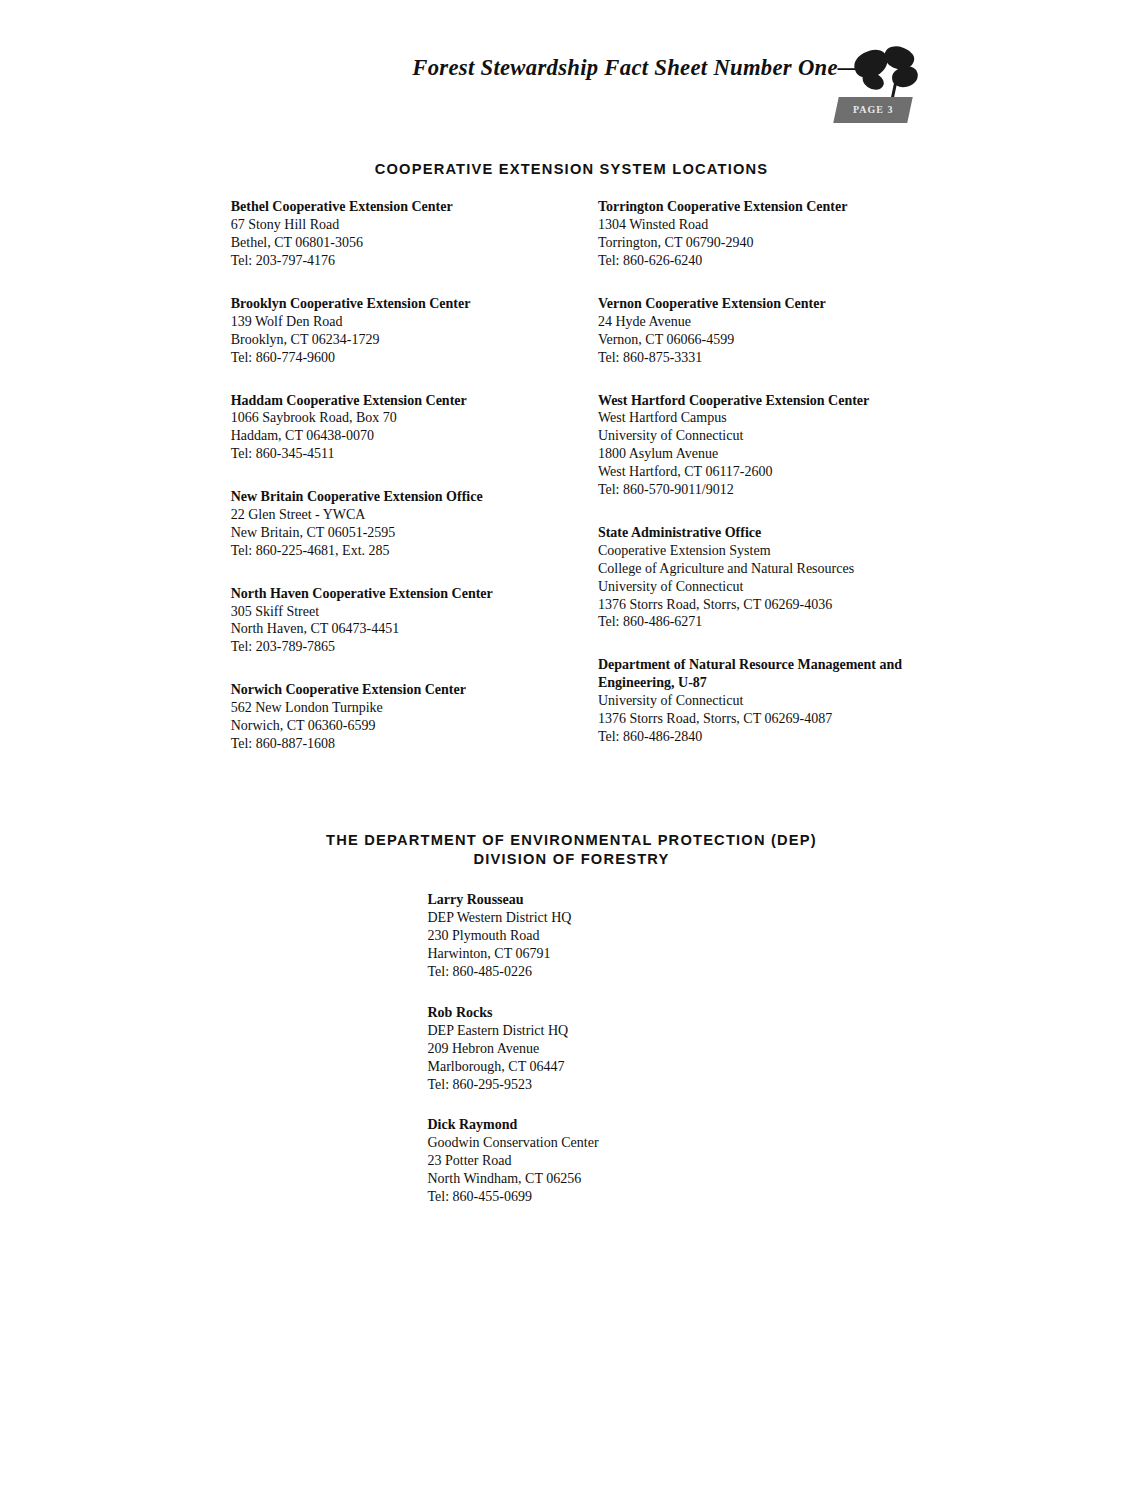Forest Stewardship Fact Sheet Number One—
PAGE 3
COOPERATIVE EXTENSION SYSTEM LOCATIONS
Bethel Cooperative Extension Center 67 Stony Hill Road Bethel, CT 06801-3056 Tel: 203-797-4176
Brooklyn Cooperative Extension Center 139 Wolf Den Road Brooklyn, CT 06234-1729 Tel: 860-774-9600
Haddam Cooperative Extension Center 1066 Saybrook Road, Box 70 Haddam, CT 06438-0070 Tel: 860-345-4511
New Britain Cooperative Extension Office 22 Glen Street - YWCA New Britain, CT 06051-2595 Tel: 860-225-4681, Ext. 285
North Haven Cooperative Extension Center 305 Skiff Street North Haven, CT 06473-4451 Tel: 203-789-7865
Norwich Cooperative Extension Center 562 New London Turnpike Norwich, CT 06360-6599 Tel: 860-887-1608
Torrington Cooperative Extension Center 1304 Winsted Road Torrington, CT 06790-2940 Tel: 860-626-6240
Vernon Cooperative Extension Center 24 Hyde Avenue Vernon, CT 06066-4599 Tel: 860-875-3331
West Hartford Cooperative Extension Center West Hartford Campus University of Connecticut 1800 Asylum Avenue West Hartford, CT 06117-2600 Tel: 860-570-9011/9012
State Administrative Office Cooperative Extension System College of Agriculture and Natural Resources University of Connecticut 1376 Storrs Road, Storrs, CT 06269-4036 Tel: 860-486-6271
Department of Natural Resource Management and Engineering, U-87 University of Connecticut 1376 Storrs Road, Storrs, CT 06269-4087 Tel: 860-486-2840
THE DEPARTMENT OF ENVIRONMENTAL PROTECTION (DEP)
DIVISION OF FORESTRY
Larry Rousseau DEP Western District HQ 230 Plymouth Road Harwinton, CT 06791 Tel: 860-485-0226
Rob Rocks DEP Eastern District HQ 209 Hebron Avenue Marlborough, CT 06447 Tel: 860-295-9523
Dick Raymond Goodwin Conservation Center 23 Potter Road North Windham, CT 06256 Tel: 860-455-0699